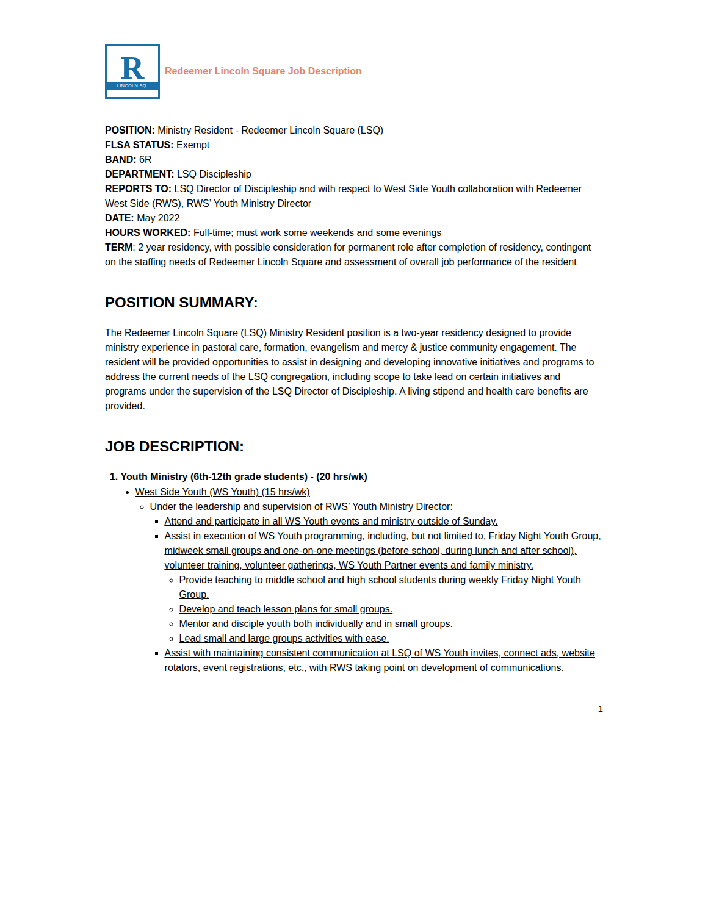R
LINCOLN SQ.
Redeemer Lincoln Square Job Description
POSITION: Ministry Resident - Redeemer Lincoln Square (LSQ)
FLSA STATUS: Exempt
BAND: 6R
DEPARTMENT: LSQ Discipleship
REPORTS TO: LSQ Director of Discipleship and with respect to West Side Youth collaboration with Redeemer West Side (RWS), RWS’ Youth Ministry Director
DATE: May 2022
HOURS WORKED: Full-time; must work some weekends and some evenings
TERM: 2 year residency, with possible consideration for permanent role after completion of residency, contingent on the staffing needs of Redeemer Lincoln Square and assessment of overall job performance of the resident
POSITION SUMMARY:
The Redeemer Lincoln Square (LSQ) Ministry Resident position is a two-year residency designed to provide ministry experience in pastoral care, formation, evangelism and mercy & justice community engagement. The resident will be provided opportunities to assist in designing and developing innovative initiatives and programs to address the current needs of the LSQ congregation, including scope to take lead on certain initiatives and programs under the supervision of the LSQ Director of Discipleship. A living stipend and health care benefits are provided.
JOB DESCRIPTION:
Youth Ministry (6th-12th grade students) - (20 hrs/wk)
West Side Youth (WS Youth) (15 hrs/wk)
Under the leadership and supervision of RWS’ Youth Ministry Director:
Attend and participate in all WS Youth events and ministry outside of Sunday.
Assist in execution of WS Youth programming, including, but not limited to, Friday Night Youth Group, midweek small groups and one-on-one meetings (before school, during lunch and after school), volunteer training, volunteer gatherings, WS Youth Partner events and family ministry.
Provide teaching to middle school and high school students during weekly Friday Night Youth Group.
Develop and teach lesson plans for small groups.
Mentor and disciple youth both individually and in small groups.
Lead small and large groups activities with ease.
Assist with maintaining consistent communication at LSQ of WS Youth invites, connect ads, website rotators, event registrations, etc., with RWS taking point on development of communications.
1